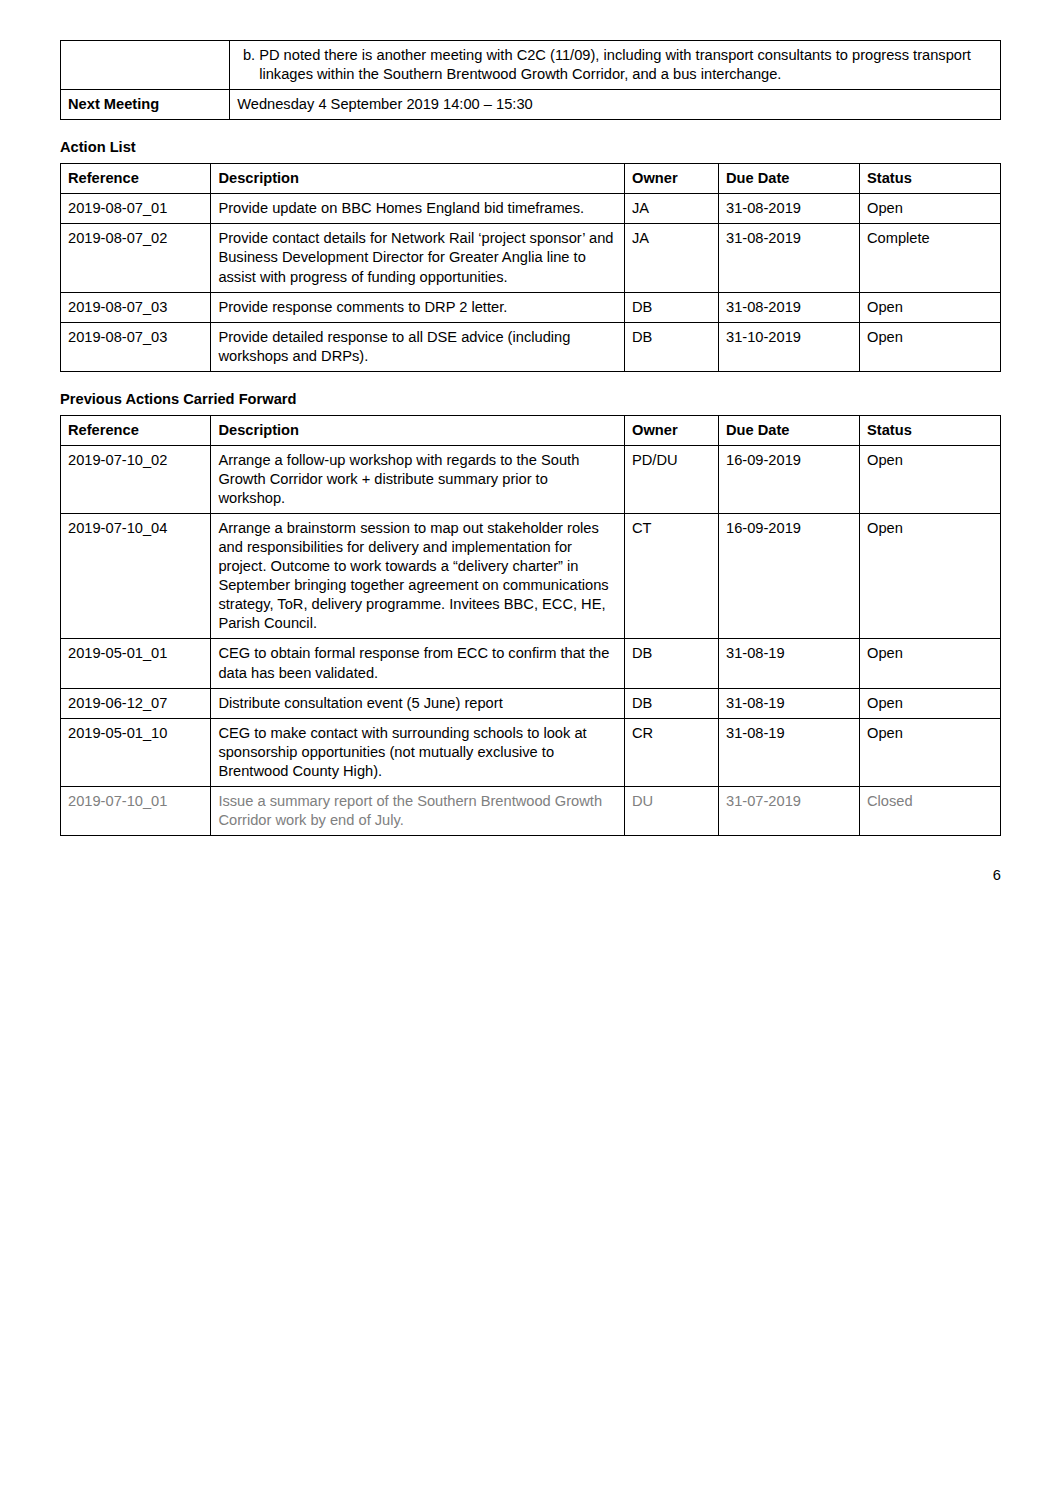| | PD noted there is another meeting with C2C (11/09), including with transport consultants to progress transport linkages within the Southern Brentwood Growth Corridor, and a bus interchange. |
| Next Meeting | Wednesday 4 September 2019 14:00 – 15:30 |
Action List
| Reference | Description | Owner | Due Date | Status |
| --- | --- | --- | --- | --- |
| 2019-08-07_01 | Provide update on BBC Homes England bid timeframes. | JA | 31-08-2019 | Open |
| 2019-08-07_02 | Provide contact details for Network Rail ‘project sponsor’ and Business Development Director for Greater Anglia line to assist with progress of funding opportunities. | JA | 31-08-2019 | Complete |
| 2019-08-07_03 | Provide response comments to DRP 2 letter. | DB | 31-08-2019 | Open |
| 2019-08-07_03 | Provide detailed response to all DSE advice (including workshops and DRPs). | DB | 31-10-2019 | Open |
Previous Actions Carried Forward
| Reference | Description | Owner | Due Date | Status |
| --- | --- | --- | --- | --- |
| 2019-07-10_02 | Arrange a follow-up workshop with regards to the South Growth Corridor work + distribute summary prior to workshop. | PD/DU | 16-09-2019 | Open |
| 2019-07-10_04 | Arrange a brainstorm session to map out stakeholder roles and responsibilities for delivery and implementation for project. Outcome to work towards a “delivery charter” in September bringing together agreement on communications strategy, ToR, delivery programme. Invitees BBC, ECC, HE, Parish Council. | CT | 16-09-2019 | Open |
| 2019-05-01_01 | CEG to obtain formal response from ECC to confirm that the data has been validated. | DB | 31-08-19 | Open |
| 2019-06-12_07 | Distribute consultation event (5 June) report | DB | 31-08-19 | Open |
| 2019-05-01_10 | CEG to make contact with surrounding schools to look at sponsorship opportunities (not mutually exclusive to Brentwood County High). | CR | 31-08-19 | Open |
| 2019-07-10_01 | Issue a summary report of the Southern Brentwood Growth Corridor work by end of July. | DU | 31-07-2019 | Closed |
6